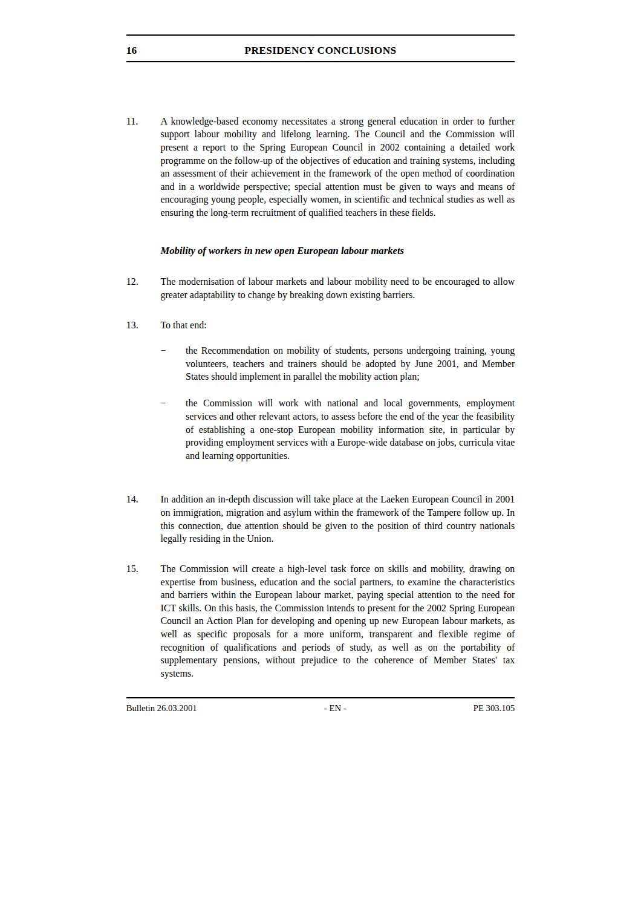16
PRESIDENCY CONCLUSIONS
11.
A knowledge-based economy necessitates a strong general education in order to further support labour mobility and lifelong learning. The Council and the Commission will present a report to the Spring European Council in 2002 containing a detailed work programme on the follow-up of the objectives of education and training systems, including an assessment of their achievement in the framework of the open method of coordination and in a worldwide perspective; special attention must be given to ways and means of encouraging young people, especially women, in scientific and technical studies as well as ensuring the long-term recruitment of qualified teachers in these fields.
Mobility of workers in new open European labour markets
12.
The modernisation of labour markets and labour mobility need to be encouraged to allow greater adaptability to change by breaking down existing barriers.
13.
To that end:
− the Recommendation on mobility of students, persons undergoing training, young volunteers, teachers and trainers should be adopted by June 2001, and Member States should implement in parallel the mobility action plan;
− the Commission will work with national and local governments, employment services and other relevant actors, to assess before the end of the year the feasibility of establishing a one-stop European mobility information site, in particular by providing employment services with a Europe-wide database on jobs, curricula vitae and learning opportunities.
14.
In addition an in-depth discussion will take place at the Laeken European Council in 2001 on immigration, migration and asylum within the framework of the Tampere follow up. In this connection, due attention should be given to the position of third country nationals legally residing in the Union.
15.
The Commission will create a high-level task force on skills and mobility, drawing on expertise from business, education and the social partners, to examine the characteristics and barriers within the European labour market, paying special attention to the need for ICT skills. On this basis, the Commission intends to present for the 2002 Spring European Council an Action Plan for developing and opening up new European labour markets, as well as specific proposals for a more uniform, transparent and flexible regime of recognition of qualifications and periods of study, as well as on the portability of supplementary pensions, without prejudice to the coherence of Member States' tax systems.
Bulletin 26.03.2001
- EN -
PE 303.105